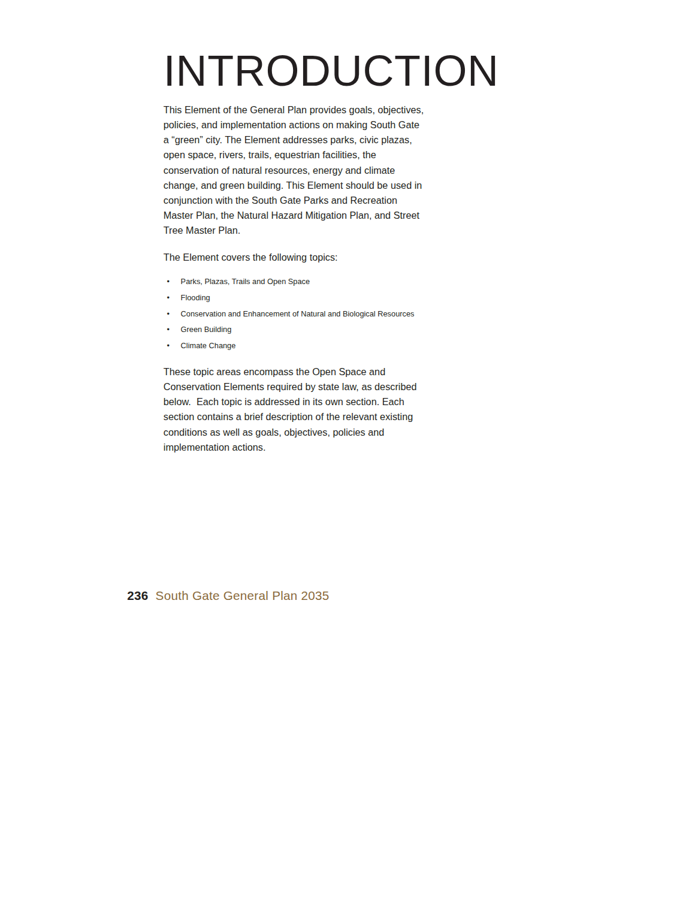INTRODUCTION
This Element of the General Plan provides goals, objectives, policies, and implementation actions on making South Gate a “green” city. The Element addresses parks, civic plazas, open space, rivers, trails, equestrian facilities, the conservation of natural resources, energy and climate change, and green building. This Element should be used in conjunction with the South Gate Parks and Recreation Master Plan, the Natural Hazard Mitigation Plan, and Street Tree Master Plan.
The Element covers the following topics:
Parks, Plazas, Trails and Open Space
Flooding
Conservation and Enhancement of Natural and Biological Resources
Green Building
Climate Change
These topic areas encompass the Open Space and Conservation Elements required by state law, as described below. Each topic is addressed in its own section. Each section contains a brief description of the relevant existing conditions as well as goals, objectives, policies and implementation actions.
236 South Gate General Plan 2035